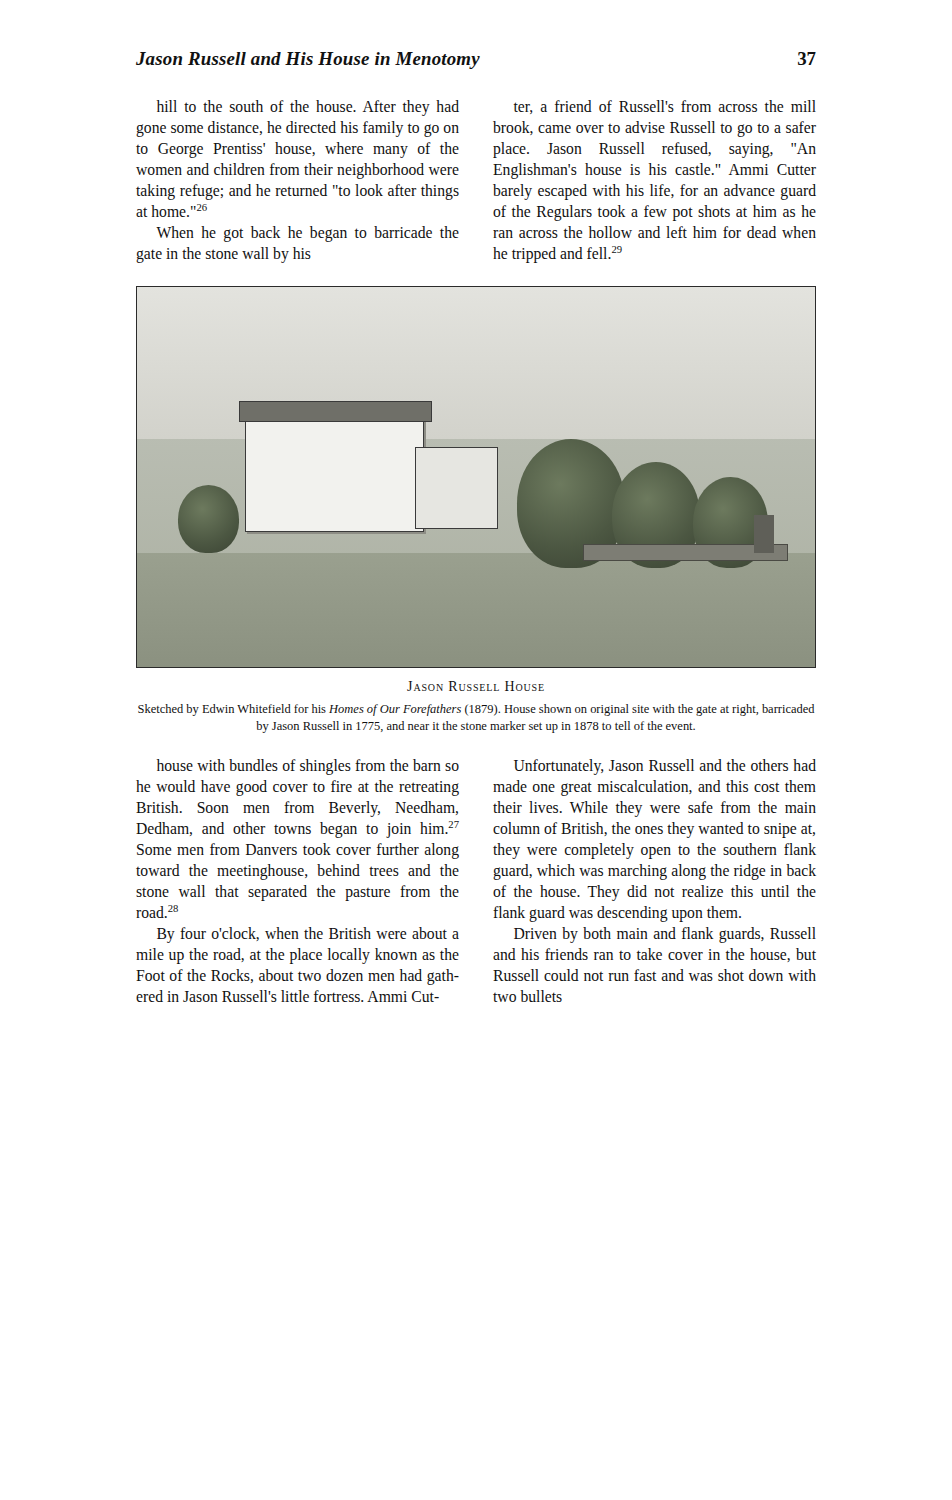Jason Russell and His House in Menotomy 37
hill to the south of the house. After they had gone some distance, he directed his family to go on to George Prentiss' house, where many of the women and children from their neighborhood were taking refuge; and he returned "to look after things at home."26
When he got back he began to barricade the gate in the stone wall by his
ter, a friend of Russell's from across the mill brook, came over to advise Russell to go to a safer place. Jason Russell refused, saying, "An Englishman's house is his castle." Ammi Cutter barely escaped with his life, for an advance guard of the Regulars took a few pot shots at him as he ran across the hollow and left him for dead when he tripped and fell.29
Jason Russell House Sketched by Edwin Whitefield for his Homes of Our Forefathers (1879). House shown on original site with the gate at right, barricaded by Jason Russell in 1775, and near it the stone marker set up in 1878 to tell of the event.
house with bundles of shingles from the barn so he would have good cover to fire at the retreating British. Soon men from Beverly, Needham, Dedham, and other towns began to join him.27 Some men from Danvers took cover further along toward the meetinghouse, behind trees and the stone wall that separated the pasture from the road.28
By four o'clock, when the British were about a mile up the road, at the place locally known as the Foot of the Rocks, about two dozen men had gathered in Jason Russell's little fortress. Ammi Cut-
Unfortunately, Jason Russell and the others had made one great miscalculation, and this cost them their lives. While they were safe from the main column of British, the ones they wanted to snipe at, they were completely open to the southern flank guard, which was marching along the ridge in back of the house. They did not realize this until the flank guard was descending upon them.
Driven by both main and flank guards, Russell and his friends ran to take cover in the house, but Russell could not run fast and was shot down with two bullets